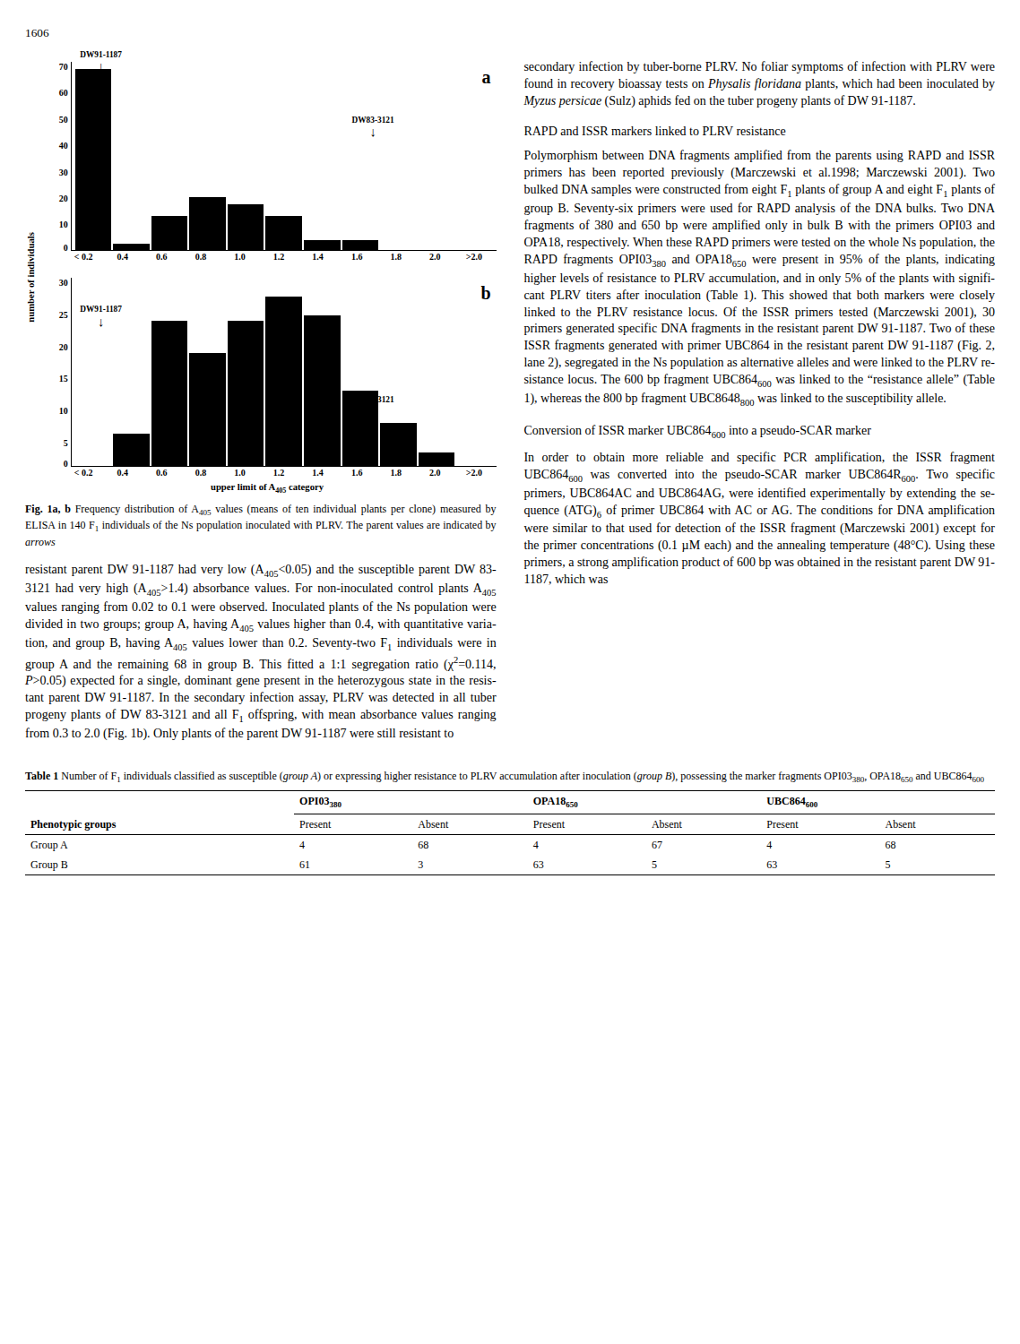1606
number of individuals
70 60 50 40 30 20 10 0
a
DW91-1187
DW83-3121
< 0.20.40.60.81.01.21.41.61.82.0>2.0
30 25 20 15 10 5 0
b
DW91-1187
DW83-3121
< 0.20.40.60.81.01.21.41.61.82.0>2.0
upper limit of A405 category
Fig. 1a, b Frequency distribution of A405 values (means of ten individual plants per clone) measured by ELISA in 140 F1 individuals of the Ns population inoculated with PLRV. The parent values are indicated by arrows
resistant parent DW 91-1187 had very low (A405<0.05) and the susceptible parent DW 83-3121 had very high (A405>1.4) absorbance values. For non-inoculated control plants A405 values ranging from 0.02 to 0.1 were observed. Inoculated plants of the Ns population were divided in two groups; group A, having A405 values higher than 0.4, with quantitative variation, and group B, having A405 values lower than 0.2. Seventy-two F1 individuals were in group A and the remaining 68 in group B. This fitted a 1:1 segregation ratio (χ2=0.114, P>0.05) expected for a single, dominant gene present in the heterozygous state in the resistant parent DW 91-1187. In the secondary infection assay, PLRV was detected in all tuber progeny plants of DW 83-3121 and all F1 offspring, with mean absorbance values ranging from 0.3 to 2.0 (Fig. 1b). Only plants of the parent DW 91-1187 were still resistant to
secondary infection by tuber-borne PLRV. No foliar symptoms of infection with PLRV were found in recovery bioassay tests on Physalis floridana plants, which had been inoculated by Myzus persicae (Sulz) aphids fed on the tuber progeny plants of DW 91-1187.
RAPD and ISSR markers linked to PLRV resistance
Polymorphism between DNA fragments amplified from the parents using RAPD and ISSR primers has been reported previously (Marczewski et al.1998; Marczewski 2001). Two bulked DNA samples were constructed from eight F1 plants of group A and eight F1 plants of group B. Seventy-six primers were used for RAPD analysis of the DNA bulks. Two DNA fragments of 380 and 650 bp were amplified only in bulk B with the primers OPI03 and OPA18, respectively. When these RAPD primers were tested on the whole Ns population, the RAPD fragments OPI03380 and OPA18650 were present in 95% of the plants, indicating higher levels of resistance to PLRV accumulation, and in only 5% of the plants with significant PLRV titers after inoculation (Table 1). This showed that both markers were closely linked to the PLRV resistance locus. Of the ISSR primers tested (Marczewski 2001), 30 primers generated specific DNA fragments in the resistant parent DW 91-1187. Two of these ISSR fragments generated with primer UBC864 in the resistant parent DW 91-1187 (Fig. 2, lane 2), segregated in the Ns population as alternative alleles and were linked to the PLRV resistance locus. The 600 bp fragment UBC864600 was linked to the “resistance allele” (Table 1), whereas the 800 bp fragment UBC8648800 was linked to the susceptibility allele.
Conversion of ISSR marker UBC864600 into a pseudo-SCAR marker
In order to obtain more reliable and specific PCR amplification, the ISSR fragment UBC864600 was converted into the pseudo-SCAR marker UBC864R600. Two specific primers, UBC864AC and UBC864AG, were identified experimentally by extending the sequence (ATG)6 of primer UBC864 with AC or AG. The conditions for DNA amplification were similar to that used for detection of the ISSR fragment (Marczewski 2001) except for the primer concentrations (0.1 µM each) and the annealing temperature (48°C). Using these primers, a strong amplification product of 600 bp was obtained in the resistant parent DW 91-1187, which was
Table 1 Number of F 1 individuals classified as susceptible ( group A ) or expressing higher resistance to PLRV accumulation after inoculation ( group B ), possessing the marker fragments OPI03 380 , OPA18 650 and UBC864 600
| Phenotypic groups | OPI03 380 | OPA18 650 | UBC864 600 |
| --- | --- | --- | --- |
| Present | Absent | Present | Absent | Present | Absent |
| Group A | 4 | 68 | 4 | 67 | 4 | 68 |
| Group B | 61 | 3 | 63 | 5 | 63 | 5 |